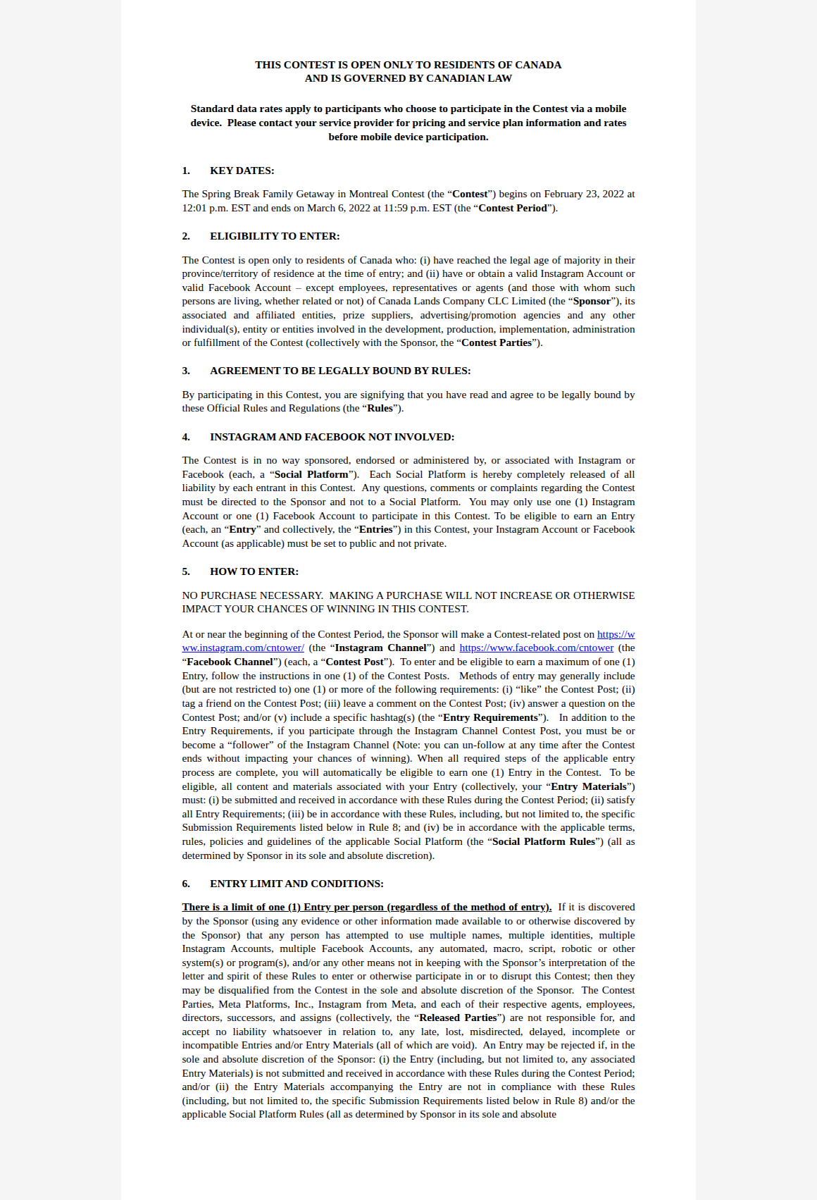THIS CONTEST IS OPEN ONLY TO RESIDENTS OF CANADA
AND IS GOVERNED BY CANADIAN LAW
Standard data rates apply to participants who choose to participate in the Contest via a mobile device. Please contact your service provider for pricing and service plan information and rates before mobile device participation.
1. KEY DATES:
The Spring Break Family Getaway in Montreal Contest (the “Contest”) begins on February 23, 2022 at 12:01 p.m. EST and ends on March 6, 2022 at 11:59 p.m. EST (the “Contest Period”).
2. ELIGIBILITY TO ENTER:
The Contest is open only to residents of Canada who: (i) have reached the legal age of majority in their province/territory of residence at the time of entry; and (ii) have or obtain a valid Instagram Account or valid Facebook Account – except employees, representatives or agents (and those with whom such persons are living, whether related or not) of Canada Lands Company CLC Limited (the “Sponsor”), its associated and affiliated entities, prize suppliers, advertising/promotion agencies and any other individual(s), entity or entities involved in the development, production, implementation, administration or fulfillment of the Contest (collectively with the Sponsor, the “Contest Parties”).
3. AGREEMENT TO BE LEGALLY BOUND BY RULES:
By participating in this Contest, you are signifying that you have read and agree to be legally bound by these Official Rules and Regulations (the “Rules”).
4. INSTAGRAM AND FACEBOOK NOT INVOLVED:
The Contest is in no way sponsored, endorsed or administered by, or associated with Instagram or Facebook (each, a “Social Platform”). Each Social Platform is hereby completely released of all liability by each entrant in this Contest. Any questions, comments or complaints regarding the Contest must be directed to the Sponsor and not to a Social Platform. You may only use one (1) Instagram Account or one (1) Facebook Account to participate in this Contest. To be eligible to earn an Entry (each, an “Entry” and collectively, the “Entries”) in this Contest, your Instagram Account or Facebook Account (as applicable) must be set to public and not private.
5. HOW TO ENTER:
NO PURCHASE NECESSARY. MAKING A PURCHASE WILL NOT INCREASE OR OTHERWISE IMPACT YOUR CHANCES OF WINNING IN THIS CONTEST.
At or near the beginning of the Contest Period, the Sponsor will make a Contest-related post on https://www.instagram.com/cntower/ (the “Instagram Channel”) and https://www.facebook.com/cntower (the “Facebook Channel”) (each, a “Contest Post”). To enter and be eligible to earn a maximum of one (1) Entry, follow the instructions in one (1) of the Contest Posts. Methods of entry may generally include (but are not restricted to) one (1) or more of the following requirements: (i) “like” the Contest Post; (ii) tag a friend on the Contest Post; (iii) leave a comment on the Contest Post; (iv) answer a question on the Contest Post; and/or (v) include a specific hashtag(s) (the “Entry Requirements”). In addition to the Entry Requirements, if you participate through the Instagram Channel Contest Post, you must be or become a “follower” of the Instagram Channel (Note: you can un-follow at any time after the Contest ends without impacting your chances of winning). When all required steps of the applicable entry process are complete, you will automatically be eligible to earn one (1) Entry in the Contest. To be eligible, all content and materials associated with your Entry (collectively, your “Entry Materials”) must: (i) be submitted and received in accordance with these Rules during the Contest Period; (ii) satisfy all Entry Requirements; (iii) be in accordance with these Rules, including, but not limited to, the specific Submission Requirements listed below in Rule 8; and (iv) be in accordance with the applicable terms, rules, policies and guidelines of the applicable Social Platform (the “Social Platform Rules”) (all as determined by Sponsor in its sole and absolute discretion).
6. ENTRY LIMIT AND CONDITIONS:
There is a limit of one (1) Entry per person (regardless of the method of entry). If it is discovered by the Sponsor (using any evidence or other information made available to or otherwise discovered by the Sponsor) that any person has attempted to use multiple names, multiple identities, multiple Instagram Accounts, multiple Facebook Accounts, any automated, macro, script, robotic or other system(s) or program(s), and/or any other means not in keeping with the Sponsor’s interpretation of the letter and spirit of these Rules to enter or otherwise participate in or to disrupt this Contest; then they may be disqualified from the Contest in the sole and absolute discretion of the Sponsor. The Contest Parties, Meta Platforms, Inc., Instagram from Meta, and each of their respective agents, employees, directors, successors, and assigns (collectively, the “Released Parties”) are not responsible for, and accept no liability whatsoever in relation to, any late, lost, misdirected, delayed, incomplete or incompatible Entries and/or Entry Materials (all of which are void). An Entry may be rejected if, in the sole and absolute discretion of the Sponsor: (i) the Entry (including, but not limited to, any associated Entry Materials) is not submitted and received in accordance with these Rules during the Contest Period; and/or (ii) the Entry Materials accompanying the Entry are not in compliance with these Rules (including, but not limited to, the specific Submission Requirements listed below in Rule 8) and/or the applicable Social Platform Rules (all as determined by Sponsor in its sole and absolute